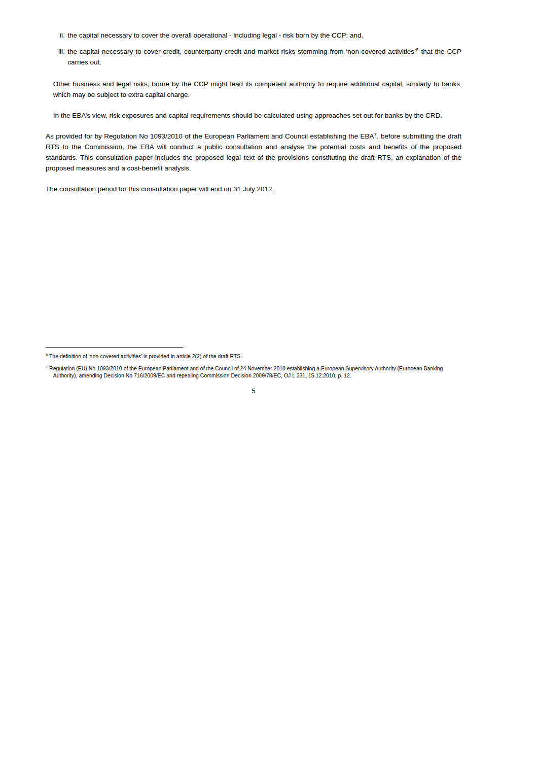ii. the capital necessary to cover the overall operational - including legal - risk born by the CCP; and,
iii. the capital necessary to cover credit, counterparty credit and market risks stemming from ‘non-covered activities’6 that the CCP carries out.
Other business and legal risks, borne by the CCP might lead its competent authority to require additional capital, similarly to banks which may be subject to extra capital charge.
In the EBA’s view, risk exposures and capital requirements should be calculated using approaches set out for banks by the CRD.
As provided for by Regulation No 1093/2010 of the European Parliament and Council establishing the EBA7, before submitting the draft RTS to the Commission, the EBA will conduct a public consultation and analyse the potential costs and benefits of the proposed standards. This consultation paper includes the proposed legal text of the provisions constituting the draft RTS, an explanation of the proposed measures and a cost-benefit analysis.
The consultation period for this consultation paper will end on 31 July 2012.
6 The definition of 'non-covered activities' is provided in article 2(2) of the draft RTS.
7 Regulation (EU) No 1093/2010 of the European Parliament and of the Council of 24 November 2010 establishing a European Supervisory Authority (European Banking Authority), amending Decision No 716/2009/EC and repealing Commission Decision 2009/78/EC, OJ L 331, 15.12.2010, p. 12.
5